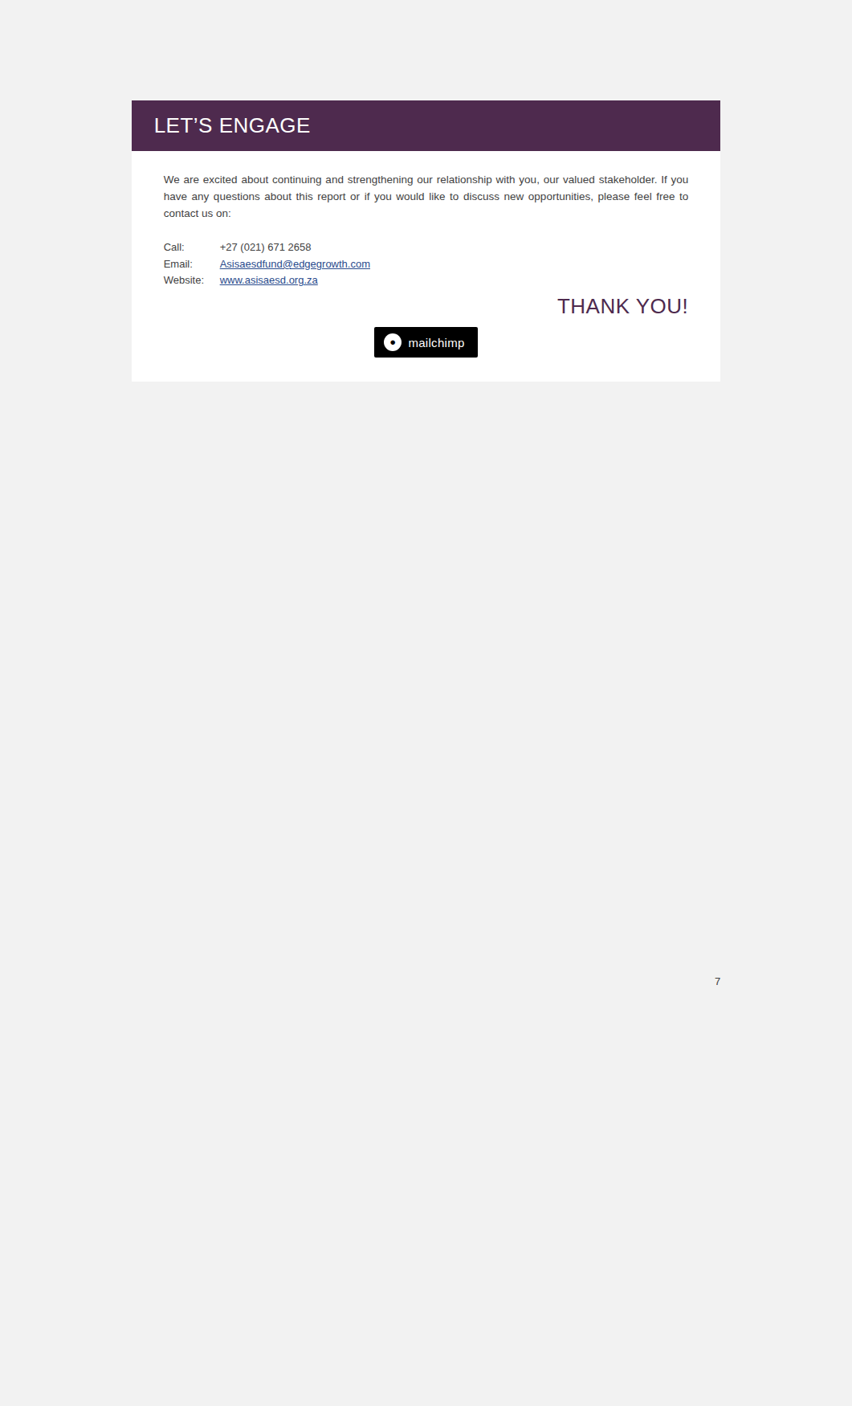LET’S ENGAGE
We are excited about continuing and strengthening our relationship with you, our valued stakeholder. If you have any questions about this report or if you would like to discuss new opportunities, please feel free to contact us on:
| Call: | +27 (021) 671 2658 |
| Email: | Asisaesdfund@edgegrowth.com |
| Website: | www.asisaesd.org.za |
THANK YOU!
●mailchimp
7